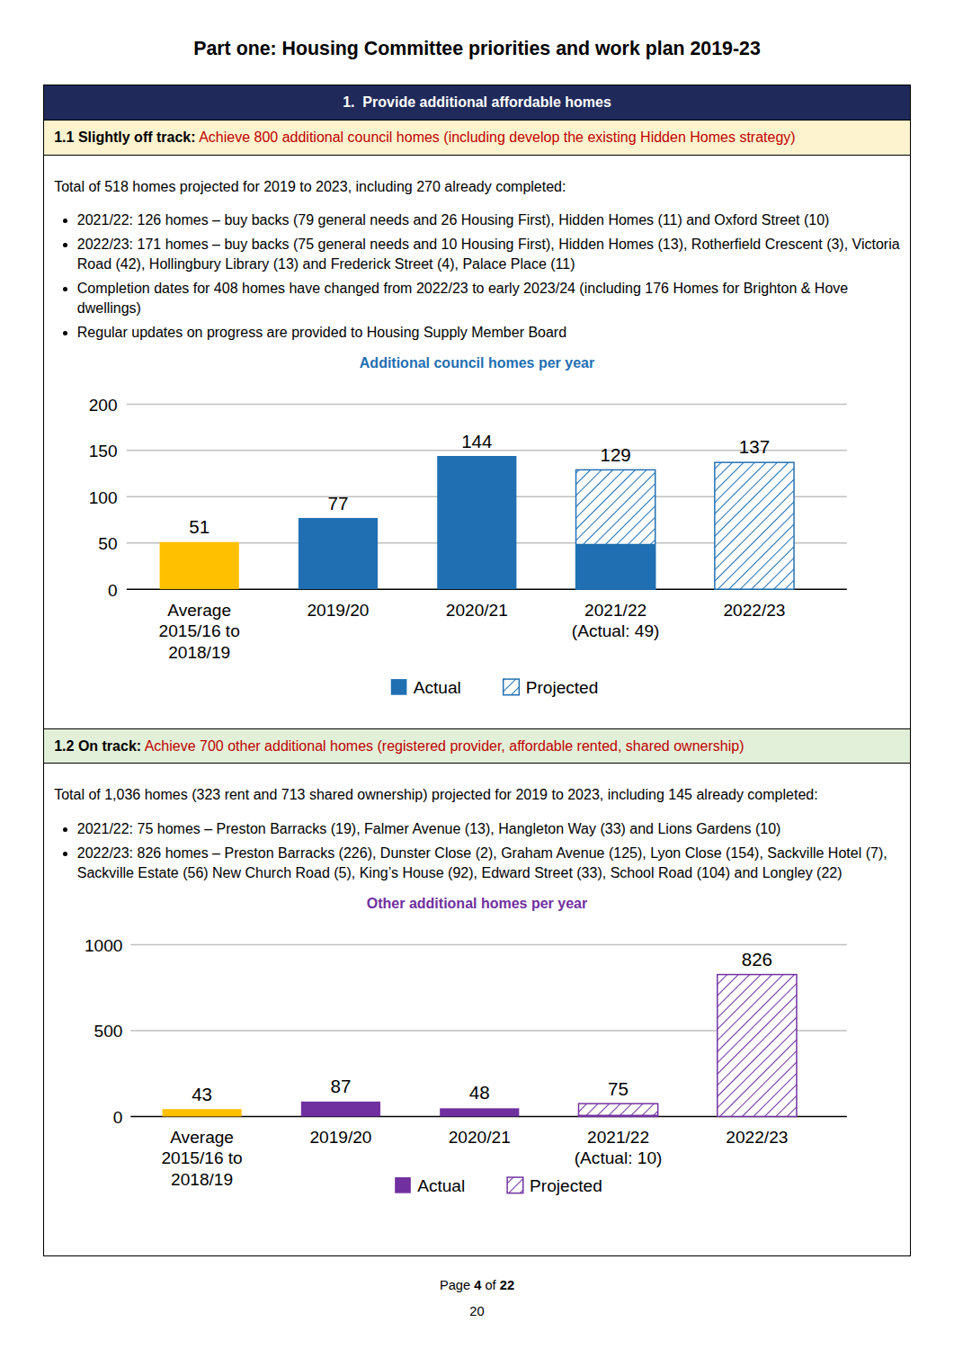Part one: Housing Committee priorities and work plan 2019-23
| 1. Provide additional affordable homes |
| 1.1 Slightly off track: Achieve 800 additional council homes (including develop the existing Hidden Homes strategy) |
| Total of 518 homes projected for 2019 to 2023, including 270 already completed: 2021/22: 126 homes – buy backs (79 general needs and 26 Housing First), Hidden Homes (11) and Oxford Street (10) 2022/23: 171 homes – buy backs (75 general needs and 10 Housing First), Hidden Homes (13), Rotherfield Crescent (3), Victoria Road (42), Hollingbury Library (13) and Frederick Street (4), Palace Place (11) Completion dates for 408 homes have changed from 2022/23 to early 2023/24 (including 176 Homes for Brighton & Hove dwellings) Regular updates on progress are provided to Housing Supply Member Board Additional council homes per year 200 150 100 50 0 51 77 144 129 137 Average 2015/16 to 2018/19 2019/20 2020/21 2021/22 (Actual: 49) 2022/23 Actual Projected |
| 1.2 On track: Achieve 700 other additional homes (registered provider, affordable rented, shared ownership) |
| Total of 1,036 homes (323 rent and 713 shared ownership) projected for 2019 to 2023, including 145 already completed: 2021/22: 75 homes – Preston Barracks (19), Falmer Avenue (13), Hangleton Way (33) and Lions Gardens (10) 2022/23: 826 homes – Preston Barracks (226), Dunster Close (2), Graham Avenue (125), Lyon Close (154), Sackville Hotel (7), Sackville Estate (56) New Church Road (5), King’s House (92), Edward Street (33), School Road (104) and Longley (22) Other additional homes per year 1000 500 0 43 87 48 75 826 Average 2015/16 to 2018/19 2019/20 2020/21 2021/22 (Actual: 10) 2022/23 Actual Projected |
Page 4 of 22
20